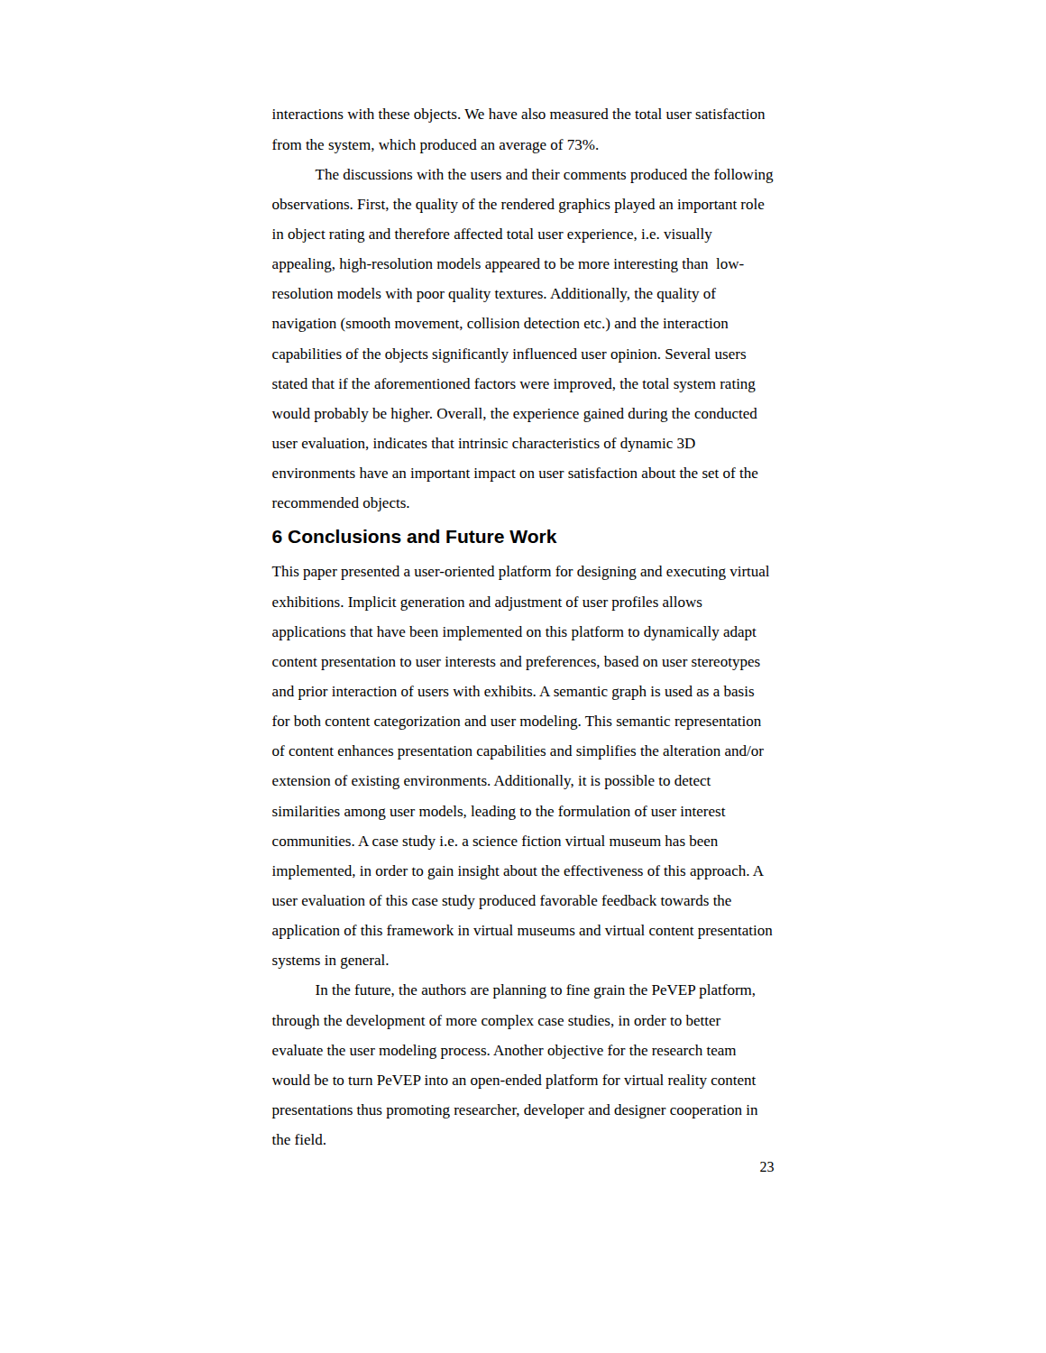interactions with these objects. We have also measured the total user satisfaction from the system, which produced an average of 73%.
The discussions with the users and their comments produced the following observations. First, the quality of the rendered graphics played an important role in object rating and therefore affected total user experience, i.e. visually appealing, high-resolution models appeared to be more interesting than low-resolution models with poor quality textures. Additionally, the quality of navigation (smooth movement, collision detection etc.) and the interaction capabilities of the objects significantly influenced user opinion. Several users stated that if the aforementioned factors were improved, the total system rating would probably be higher. Overall, the experience gained during the conducted user evaluation, indicates that intrinsic characteristics of dynamic 3D environments have an important impact on user satisfaction about the set of the recommended objects.
6 Conclusions and Future Work
This paper presented a user-oriented platform for designing and executing virtual exhibitions. Implicit generation and adjustment of user profiles allows applications that have been implemented on this platform to dynamically adapt content presentation to user interests and preferences, based on user stereotypes and prior interaction of users with exhibits. A semantic graph is used as a basis for both content categorization and user modeling. This semantic representation of content enhances presentation capabilities and simplifies the alteration and/or extension of existing environments. Additionally, it is possible to detect similarities among user models, leading to the formulation of user interest communities. A case study i.e. a science fiction virtual museum has been implemented, in order to gain insight about the effectiveness of this approach. A user evaluation of this case study produced favorable feedback towards the application of this framework in virtual museums and virtual content presentation systems in general.
In the future, the authors are planning to fine grain the PeVEP platform, through the development of more complex case studies, in order to better evaluate the user modeling process. Another objective for the research team would be to turn PeVEP into an open-ended platform for virtual reality content presentations thus promoting researcher, developer and designer cooperation in the field.
23